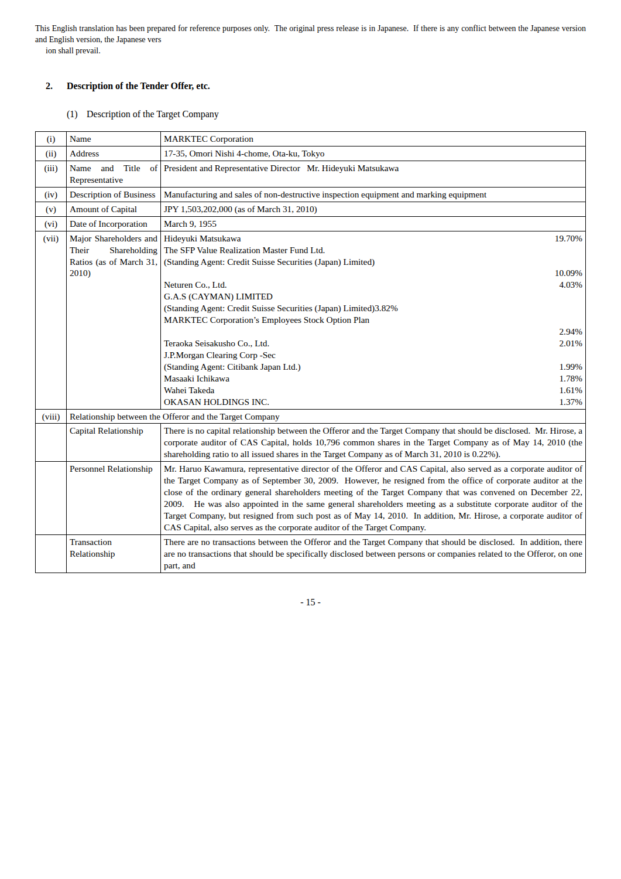This English translation has been prepared for reference purposes only. The original press release is in Japanese. If there is any conflict between the Japanese version and English version, the Japanese vers ion shall prevail.
2. Description of the Tender Offer, etc.
(1) Description of the Target Company
| (i) | Name | MARKTEC Corporation |
| (ii) | Address | 17-35, Omori Nishi 4-chome, Ota-ku, Tokyo |
| (iii) | Name and Title of Representative | President and Representative Director Mr. Hideyuki Matsukawa |
| (iv) | Description of Business | Manufacturing and sales of non-destructive inspection equipment and marking equipment |
| (v) | Amount of Capital | JPY 1,503,202,000 (as of March 31, 2010) |
| (vi) | Date of Incorporation | March 9, 1955 |
| (vii) | Major Shareholders and Their Shareholding Ratios (as of March 31, 2010) | Hideyuki Matsukawa 19.70% The SFP Value Realization Master Fund Ltd. (Standing Agent: Credit Suisse Securities (Japan) Limited) 10.09% Neturen Co., Ltd. 4.03% G.A.S (CAYMAN) LIMITED (Standing Agent: Credit Suisse Securities (Japan) Limited)3.82% MARKTEC Corporation’s Employees Stock Option Plan 2.94% Teraoka Seisakusho Co., Ltd. 2.01% J.P.Morgan Clearing Corp -Sec (Standing Agent: Citibank Japan Ltd.) 1.99% Masaaki Ichikawa 1.78% Wahei Takeda 1.61% OKASAN HOLDINGS INC. 1.37% |
| (viii) | Relationship between the Offeror and the Target Company |
| | Capital Relationship | There is no capital relationship between the Offeror and the Target Company that should be disclosed. Mr. Hirose, a corporate auditor of CAS Capital, holds 10,796 common shares in the Target Company as of May 14, 2010 (the shareholding ratio to all issued shares in the Target Company as of March 31, 2010 is 0.22%). |
| | Personnel Relationship | Mr. Haruo Kawamura, representative director of the Offeror and CAS Capital, also served as a corporate auditor of the Target Company as of September 30, 2009. However, he resigned from the office of corporate auditor at the close of the ordinary general shareholders meeting of the Target Company that was convened on December 22, 2009. He was also appointed in the same general shareholders meeting as a substitute corporate auditor of the Target Company, but resigned from such post as of May 14, 2010. In addition, Mr. Hirose, a corporate auditor of CAS Capital, also serves as the corporate auditor of the Target Company. |
| | Transaction Relationship | There are no transactions between the Offeror and the Target Company that should be disclosed. In addition, there are no transactions that should be specifically disclosed between persons or companies related to the Offeror, on one part, and |
- 15 -